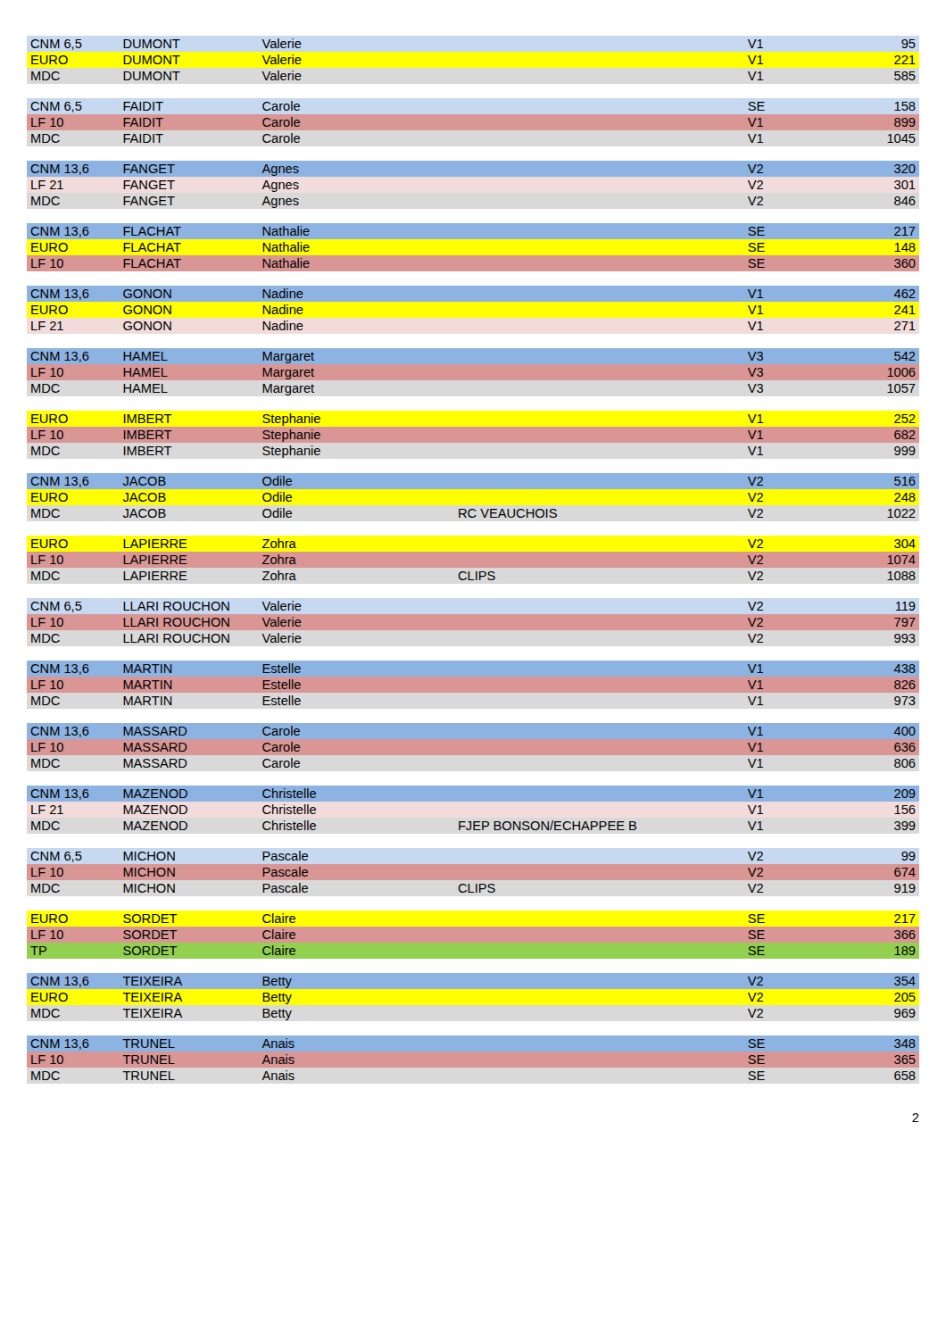| CNM 6,5 | DUMONT | Valerie | | V1 | 95 |
| EURO | DUMONT | Valerie | | V1 | 221 |
| MDC | DUMONT | Valerie | | V1 | 585 |
| CNM 6,5 | FAIDIT | Carole | | SE | 158 |
| LF 10 | FAIDIT | Carole | | V1 | 899 |
| MDC | FAIDIT | Carole | | V1 | 1045 |
| CNM 13,6 | FANGET | Agnes | | V2 | 320 |
| LF 21 | FANGET | Agnes | | V2 | 301 |
| MDC | FANGET | Agnes | | V2 | 846 |
| CNM 13,6 | FLACHAT | Nathalie | | SE | 217 |
| EURO | FLACHAT | Nathalie | | SE | 148 |
| LF 10 | FLACHAT | Nathalie | | SE | 360 |
| CNM 13,6 | GONON | Nadine | | V1 | 462 |
| EURO | GONON | Nadine | | V1 | 241 |
| LF 21 | GONON | Nadine | | V1 | 271 |
| CNM 13,6 | HAMEL | Margaret | | V3 | 542 |
| LF 10 | HAMEL | Margaret | | V3 | 1006 |
| MDC | HAMEL | Margaret | | V3 | 1057 |
| EURO | IMBERT | Stephanie | | V1 | 252 |
| LF 10 | IMBERT | Stephanie | | V1 | 682 |
| MDC | IMBERT | Stephanie | | V1 | 999 |
| CNM 13,6 | JACOB | Odile | | V2 | 516 |
| EURO | JACOB | Odile | | V2 | 248 |
| MDC | JACOB | Odile | RC VEAUCHOIS | V2 | 1022 |
| EURO | LAPIERRE | Zohra | | V2 | 304 |
| LF 10 | LAPIERRE | Zohra | | V2 | 1074 |
| MDC | LAPIERRE | Zohra | CLIPS | V2 | 1088 |
| CNM 6,5 | LLARI ROUCHON | Valerie | | V2 | 119 |
| LF 10 | LLARI ROUCHON | Valerie | | V2 | 797 |
| MDC | LLARI ROUCHON | Valerie | | V2 | 993 |
| CNM 13,6 | MARTIN | Estelle | | V1 | 438 |
| LF 10 | MARTIN | Estelle | | V1 | 826 |
| MDC | MARTIN | Estelle | | V1 | 973 |
| CNM 13,6 | MASSARD | Carole | | V1 | 400 |
| LF 10 | MASSARD | Carole | | V1 | 636 |
| MDC | MASSARD | Carole | | V1 | 806 |
| CNM 13,6 | MAZENOD | Christelle | | V1 | 209 |
| LF 21 | MAZENOD | Christelle | | V1 | 156 |
| MDC | MAZENOD | Christelle | FJEP BONSON/ECHAPPEE B | V1 | 399 |
| CNM 6,5 | MICHON | Pascale | | V2 | 99 |
| LF 10 | MICHON | Pascale | | V2 | 674 |
| MDC | MICHON | Pascale | CLIPS | V2 | 919 |
| EURO | SORDET | Claire | | SE | 217 |
| LF 10 | SORDET | Claire | | SE | 366 |
| TP | SORDET | Claire | | SE | 189 |
| CNM 13,6 | TEIXEIRA | Betty | | V2 | 354 |
| EURO | TEIXEIRA | Betty | | V2 | 205 |
| MDC | TEIXEIRA | Betty | | V2 | 969 |
| CNM 13,6 | TRUNEL | Anais | | SE | 348 |
| LF 10 | TRUNEL | Anais | | SE | 365 |
| MDC | TRUNEL | Anais | | SE | 658 |
2